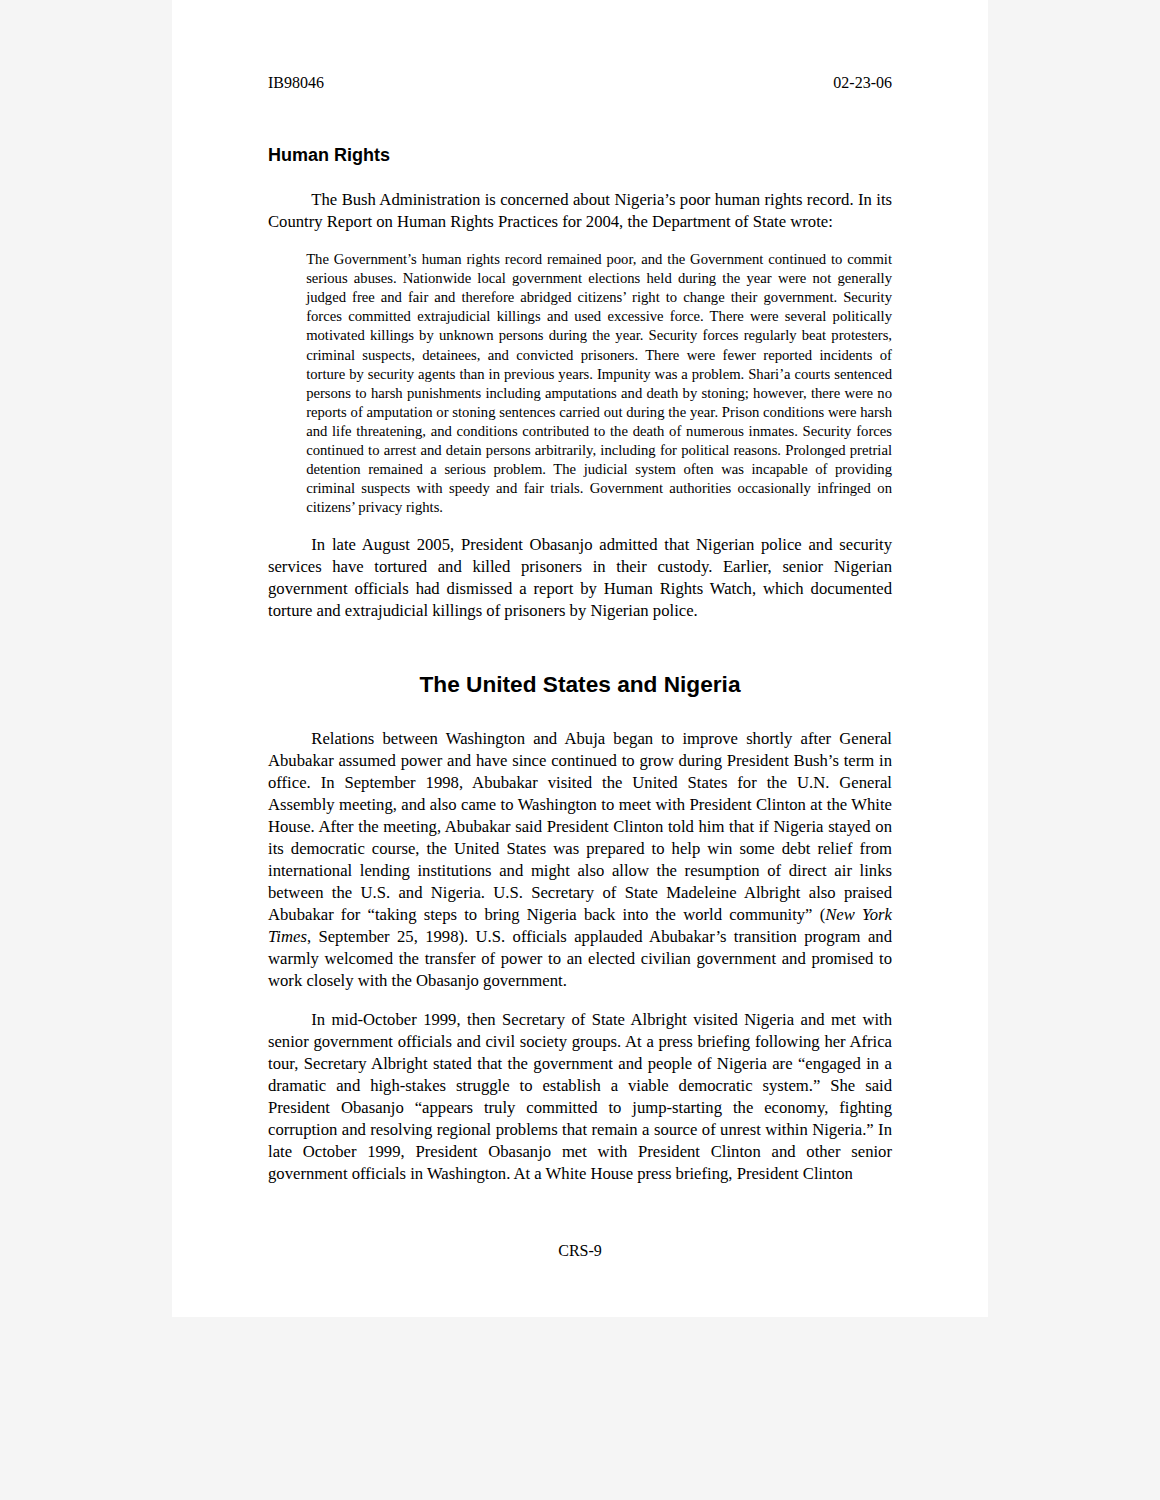IB98046 02-23-06
Human Rights
The Bush Administration is concerned about Nigeria’s poor human rights record. In its Country Report on Human Rights Practices for 2004, the Department of State wrote:
The Government’s human rights record remained poor, and the Government continued to commit serious abuses. Nationwide local government elections held during the year were not generally judged free and fair and therefore abridged citizens’ right to change their government. Security forces committed extrajudicial killings and used excessive force. There were several politically motivated killings by unknown persons during the year. Security forces regularly beat protesters, criminal suspects, detainees, and convicted prisoners. There were fewer reported incidents of torture by security agents than in previous years. Impunity was a problem. Shari’a courts sentenced persons to harsh punishments including amputations and death by stoning; however, there were no reports of amputation or stoning sentences carried out during the year. Prison conditions were harsh and life threatening, and conditions contributed to the death of numerous inmates. Security forces continued to arrest and detain persons arbitrarily, including for political reasons. Prolonged pretrial detention remained a serious problem. The judicial system often was incapable of providing criminal suspects with speedy and fair trials. Government authorities occasionally infringed on citizens’ privacy rights.
In late August 2005, President Obasanjo admitted that Nigerian police and security services have tortured and killed prisoners in their custody. Earlier, senior Nigerian government officials had dismissed a report by Human Rights Watch, which documented torture and extrajudicial killings of prisoners by Nigerian police.
The United States and Nigeria
Relations between Washington and Abuja began to improve shortly after General Abubakar assumed power and have since continued to grow during President Bush’s term in office. In September 1998, Abubakar visited the United States for the U.N. General Assembly meeting, and also came to Washington to meet with President Clinton at the White House. After the meeting, Abubakar said President Clinton told him that if Nigeria stayed on its democratic course, the United States was prepared to help win some debt relief from international lending institutions and might also allow the resumption of direct air links between the U.S. and Nigeria. U.S. Secretary of State Madeleine Albright also praised Abubakar for “taking steps to bring Nigeria back into the world community” (New York Times, September 25, 1998). U.S. officials applauded Abubakar’s transition program and warmly welcomed the transfer of power to an elected civilian government and promised to work closely with the Obasanjo government.
In mid-October 1999, then Secretary of State Albright visited Nigeria and met with senior government officials and civil society groups. At a press briefing following her Africa tour, Secretary Albright stated that the government and people of Nigeria are “engaged in a dramatic and high-stakes struggle to establish a viable democratic system.” She said President Obasanjo “appears truly committed to jump-starting the economy, fighting corruption and resolving regional problems that remain a source of unrest within Nigeria.” In late October 1999, President Obasanjo met with President Clinton and other senior government officials in Washington. At a White House press briefing, President Clinton
CRS-9